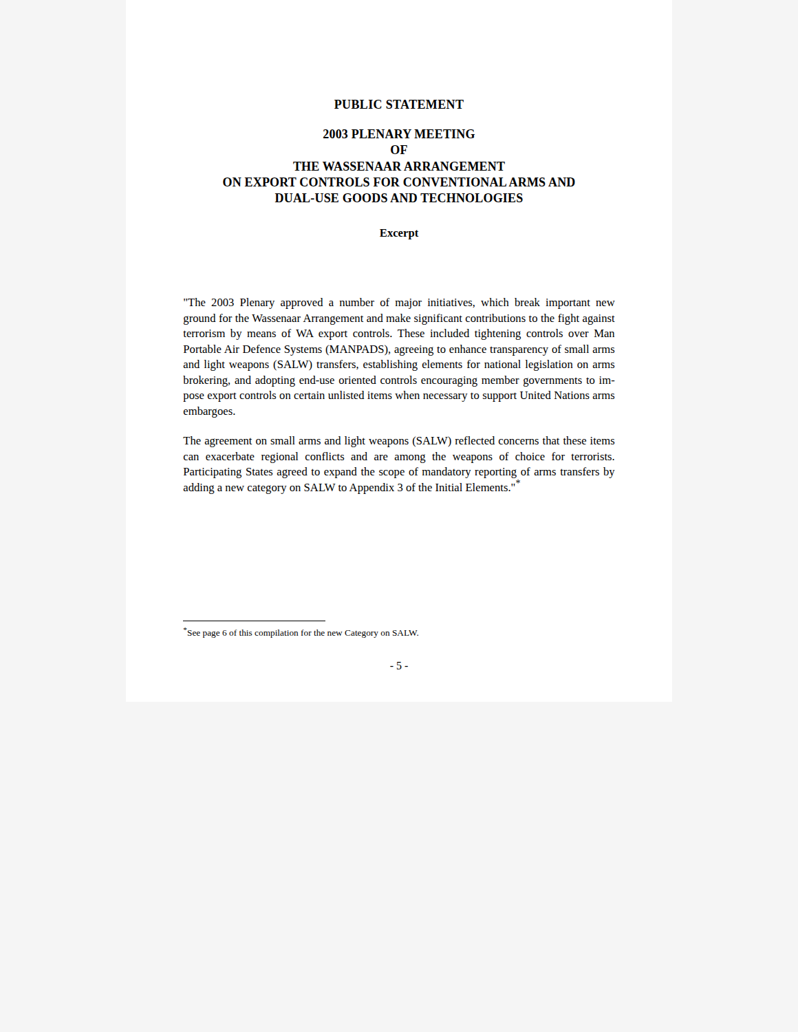PUBLIC STATEMENT
2003 PLENARY MEETING
OF
THE WASSENAAR ARRANGEMENT
ON EXPORT CONTROLS FOR CONVENTIONAL ARMS AND
DUAL-USE GOODS AND TECHNOLOGIES
Excerpt
"The 2003 Plenary approved a number of major initiatives, which break important new ground for the Wassenaar Arrangement and make significant contributions to the fight against terrorism by means of WA export controls. These included tightening controls over Man Portable Air Defence Systems (MANPADS), agreeing to enhance transparency of small arms and light weapons (SALW) transfers, establishing elements for national legislation on arms brokering, and adopting end-use oriented controls encouraging member governments to impose export controls on certain unlisted items when necessary to support United Nations arms embargoes.
The agreement on small arms and light weapons (SALW) reflected concerns that these items can exacerbate regional conflicts and are among the weapons of choice for terrorists. Participating States agreed to expand the scope of mandatory reporting of arms transfers by adding a new category on SALW to Appendix 3 of the Initial Elements."*
*See page 6 of this compilation for the new Category on SALW.
- 5 -